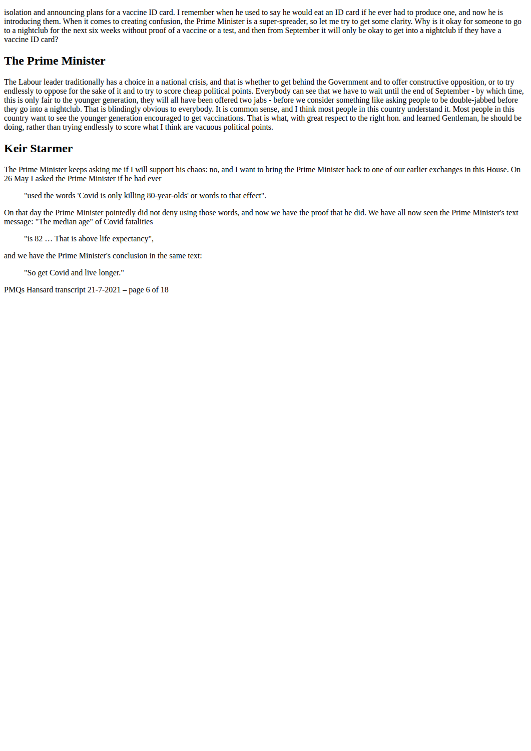isolation and announcing plans for a vaccine ID card. I remember when he used to say he would eat an ID card if he ever had to produce one, and now he is introducing them. When it comes to creating confusion, the Prime Minister is a super-spreader, so let me try to get some clarity. Why is it okay for someone to go to a nightclub for the next six weeks without proof of a vaccine or a test, and then from September it will only be okay to get into a nightclub if they have a vaccine ID card?
The Prime Minister
The Labour leader traditionally has a choice in a national crisis, and that is whether to get behind the Government and to offer constructive opposition, or to try endlessly to oppose for the sake of it and to try to score cheap political points. Everybody can see that we have to wait until the end of September - by which time, this is only fair to the younger generation, they will all have been offered two jabs - before we consider something like asking people to be double-jabbed before they go into a nightclub. That is blindingly obvious to everybody. It is common sense, and I think most people in this country understand it. Most people in this country want to see the younger generation encouraged to get vaccinations. That is what, with great respect to the right hon. and learned Gentleman, he should be doing, rather than trying endlessly to score what I think are vacuous political points.
Keir Starmer
The Prime Minister keeps asking me if I will support his chaos: no, and I want to bring the Prime Minister back to one of our earlier exchanges in this House. On 26 May I asked the Prime Minister if he had ever
"used the words 'Covid is only killing 80-year-olds' or words to that effect".
On that day the Prime Minister pointedly did not deny using those words, and now we have the proof that he did. We have all now seen the Prime Minister's text message: "The median age" of Covid fatalities
"is 82 … That is above life expectancy",
and we have the Prime Minister's conclusion in the same text:
"So get Covid and live longer."
PMQs Hansard transcript 21-7-2021 – page 6 of 18